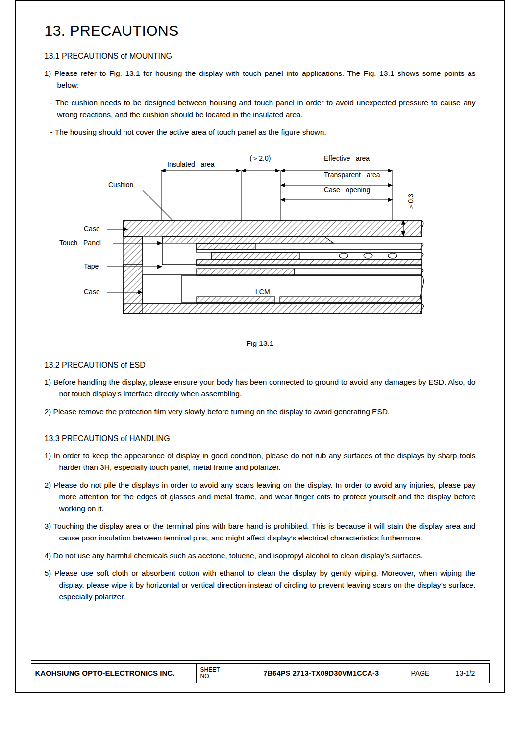13. PRECAUTIONS
13.1 PRECAUTIONS of MOUNTING
1) Please refer to Fig. 13.1 for housing the display with touch panel into applications. The Fig. 13.1 shows some points as below:
- The cushion needs to be designed between housing and touch panel in order to avoid unexpected pressure to cause any wrong reactions, and the cushion should be located in the insulated area.
- The housing should not cover the active area of touch panel as the figure shown.
Insulated area (＞2.0) Effective area Transparent area Case opening ＞0.3 Cushion Case Touch Panel Tape Case LCM
Fig 13.1
13.2 PRECAUTIONS of ESD
1) Before handling the display, please ensure your body has been connected to ground to avoid any damages by ESD. Also, do not touch display’s interface directly when assembling.
2) Please remove the protection film very slowly before turning on the display to avoid generating ESD.
13.3 PRECAUTIONS of HANDLING
1) In order to keep the appearance of display in good condition, please do not rub any surfaces of the displays by sharp tools harder than 3H, especially touch panel, metal frame and polarizer.
2) Please do not pile the displays in order to avoid any scars leaving on the display. In order to avoid any injuries, please pay more attention for the edges of glasses and metal frame, and wear finger cots to protect yourself and the display before working on it.
3) Touching the display area or the terminal pins with bare hand is prohibited. This is because it will stain the display area and cause poor insulation between terminal pins, and might affect display’s electrical characteristics furthermore.
4) Do not use any harmful chemicals such as acetone, toluene, and isopropyl alcohol to clean display’s surfaces.
5) Please use soft cloth or absorbent cotton with ethanol to clean the display by gently wiping. Moreover, when wiping the display, please wipe it by horizontal or vertical direction instead of circling to prevent leaving scars on the display’s surface, especially polarizer.
| KAOHSIUNG OPTO-ELECTRONICS INC. | SHEET NO. | 7B64PS 2713-TX09D30VM1CCA-3 | PAGE | 13-1/2 |